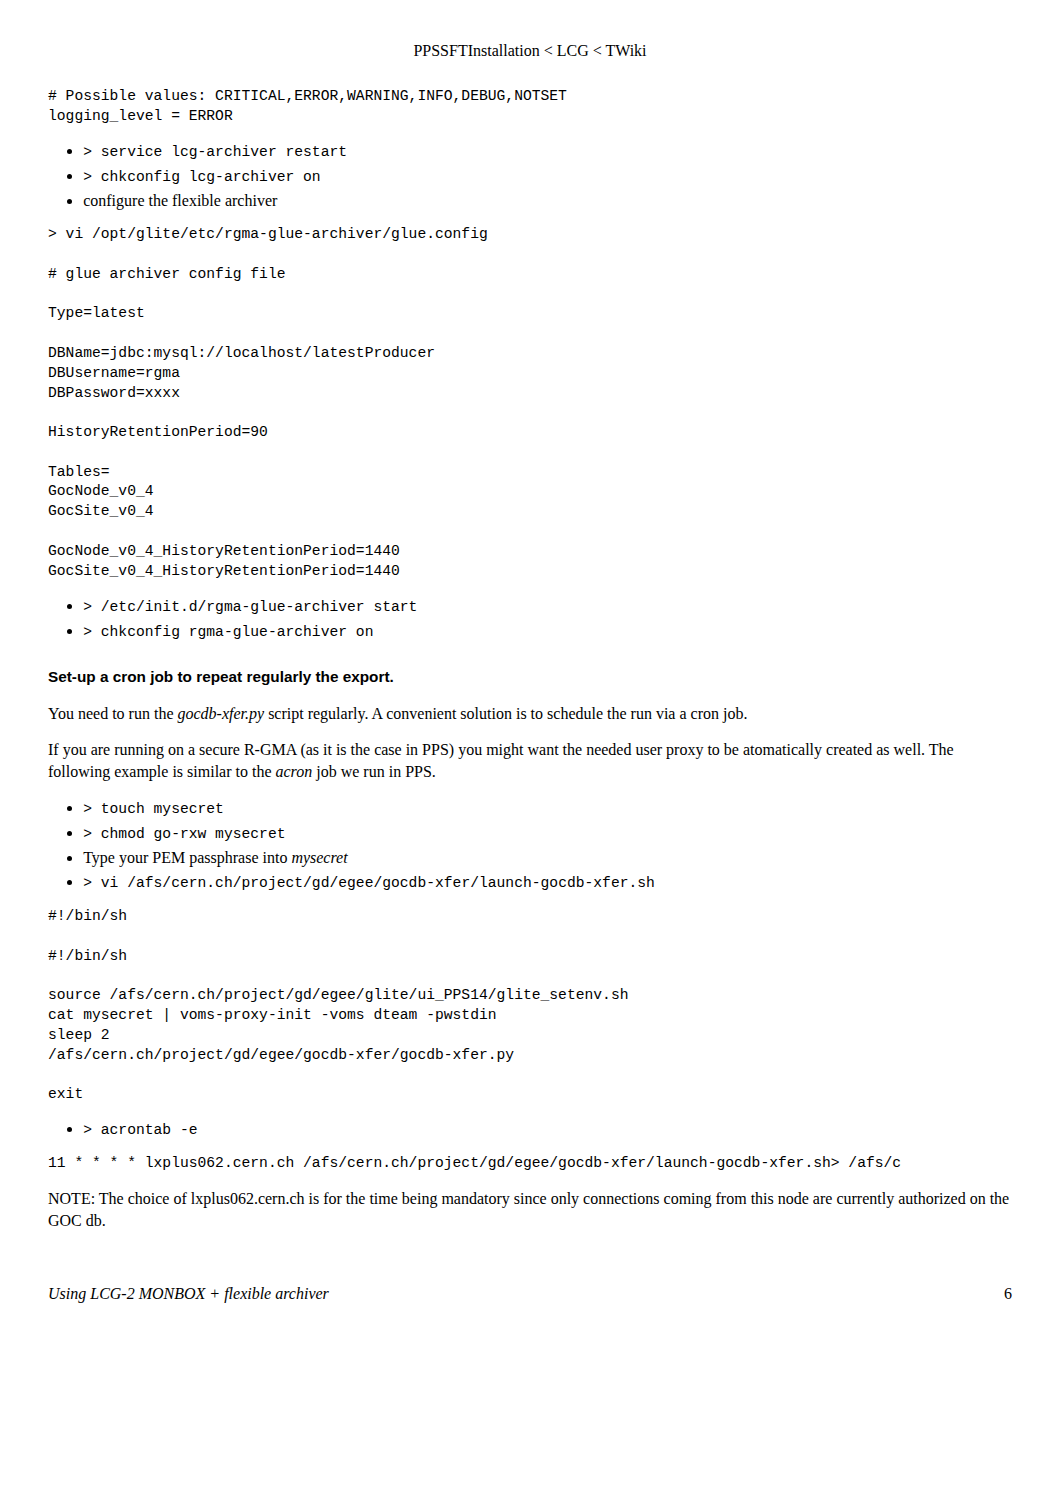PPSSFTInstallation < LCG < TWiki
# Possible values: CRITICAL,ERROR,WARNING,INFO,DEBUG,NOTSET
logging_level = ERROR
> service lcg-archiver restart
> chkconfig lcg-archiver on
configure the flexible archiver
> vi /opt/glite/etc/rgma-glue-archiver/glue.config

# glue archiver config file

Type=latest

DBName=jdbc:mysql://localhost/latestProducer
DBUsername=rgma
DBPassword=xxxx

HistoryRetentionPeriod=90

Tables=
GocNode_v0_4
GocSite_v0_4

GocNode_v0_4_HistoryRetentionPeriod=1440
GocSite_v0_4_HistoryRetentionPeriod=1440
> /etc/init.d/rgma-glue-archiver start
> chkconfig rgma-glue-archiver on
Set-up a cron job to repeat regularly the export.
You need to run the gocdb-xfer.py script regularly. A convenient solution is to schedule the run via a cron job.
If you are running on a secure R-GMA (as it is the case in PPS) you might want the needed user proxy to be atomatically created as well. The following example is similar to the acron job we run in PPS.
> touch mysecret
> chmod go-rxw mysecret
Type your PEM passphrase into mysecret
> vi /afs/cern.ch/project/gd/egee/gocdb-xfer/launch-gocdb-xfer.sh
#!/bin/sh

#!/bin/sh

source /afs/cern.ch/project/gd/egee/glite/ui_PPS14/glite_setenv.sh
cat mysecret | voms-proxy-init -voms dteam -pwstdin
sleep 2
/afs/cern.ch/project/gd/egee/gocdb-xfer/gocdb-xfer.py

exit
> acrontab -e
11 * * * * lxplus062.cern.ch /afs/cern.ch/project/gd/egee/gocdb-xfer/launch-gocdb-xfer.sh> /afs/c
NOTE: The choice of lxplus062.cern.ch is for the time being mandatory since only connections coming from this node are currently authorized on the GOC db.
Using LCG-2 MONBOX + flexible archiver 6